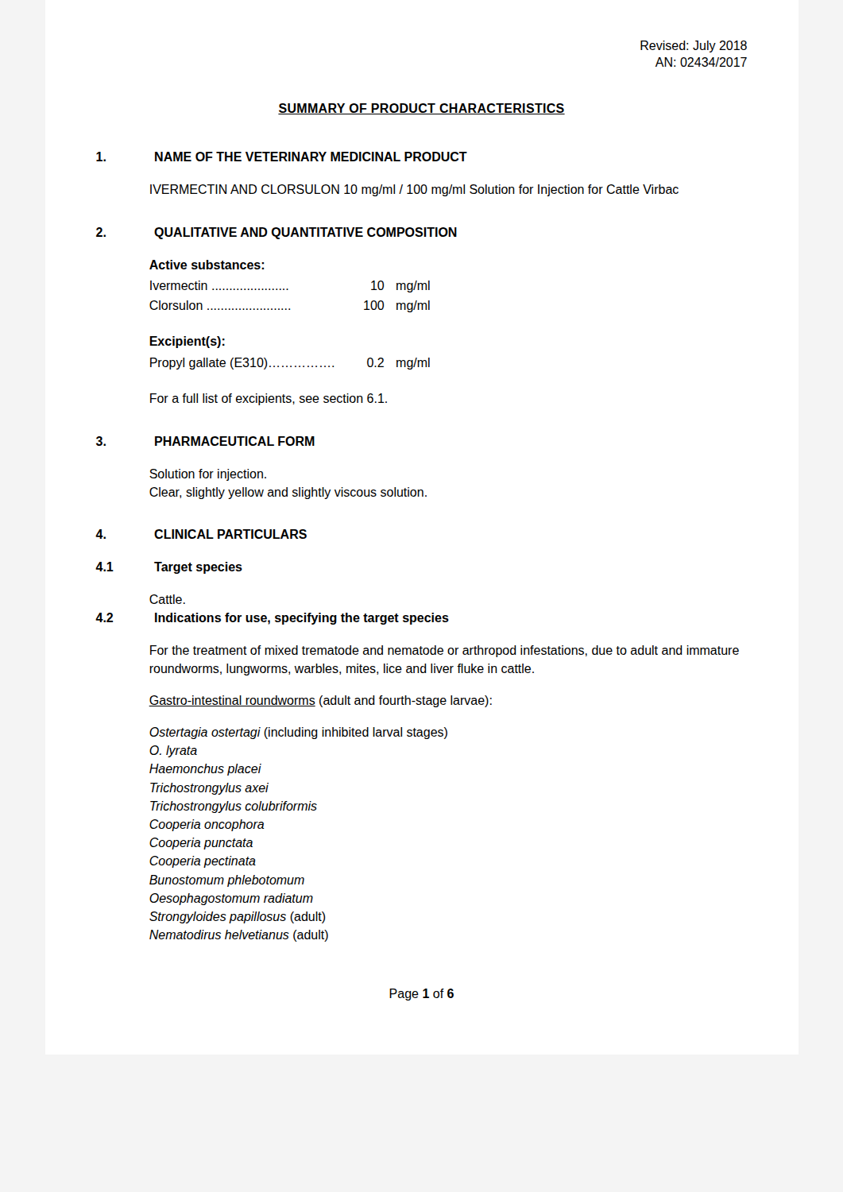Revised: July 2018
AN: 02434/2017
SUMMARY OF PRODUCT CHARACTERISTICS
1. NAME OF THE VETERINARY MEDICINAL PRODUCT
IVERMECTIN AND CLORSULON 10 mg/ml / 100 mg/ml Solution for Injection for Cattle Virbac
2. QUALITATIVE AND QUANTITATIVE COMPOSITION
Active substances:
| Ivermectin ...................... | 10 | mg/ml |
| Clorsulon ........................ | 100 | mg/ml |
Excipient(s):
| Propyl gallate (E310)……………. | 0.2 | mg/ml |
For a full list of excipients, see section 6.1.
3. PHARMACEUTICAL FORM
Solution for injection.
Clear, slightly yellow and slightly viscous solution.
4. CLINICAL PARTICULARS
4.1 Target species
Cattle.
4.2 Indications for use, specifying the target species
For the treatment of mixed trematode and nematode or arthropod infestations, due to adult and immature roundworms, lungworms, warbles, mites, lice and liver fluke in cattle.
Gastro-intestinal roundworms (adult and fourth-stage larvae):
Ostertagia ostertagi (including inhibited larval stages)
O. lyrata
Haemonchus placei
Trichostrongylus axei
Trichostrongylus colubriformis
Cooperia oncophora
Cooperia punctata
Cooperia pectinata
Bunostomum phlebotomum
Oesophagostomum radiatum
Strongyloides papillosus (adult)
Nematodirus helvetianus (adult)
Page 1 of 6